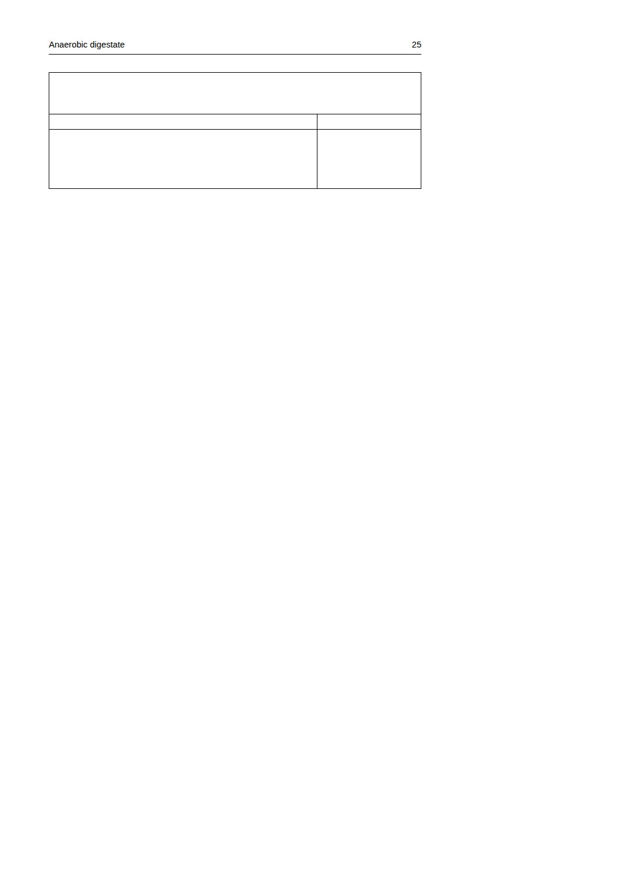Anaerobic digestate 25